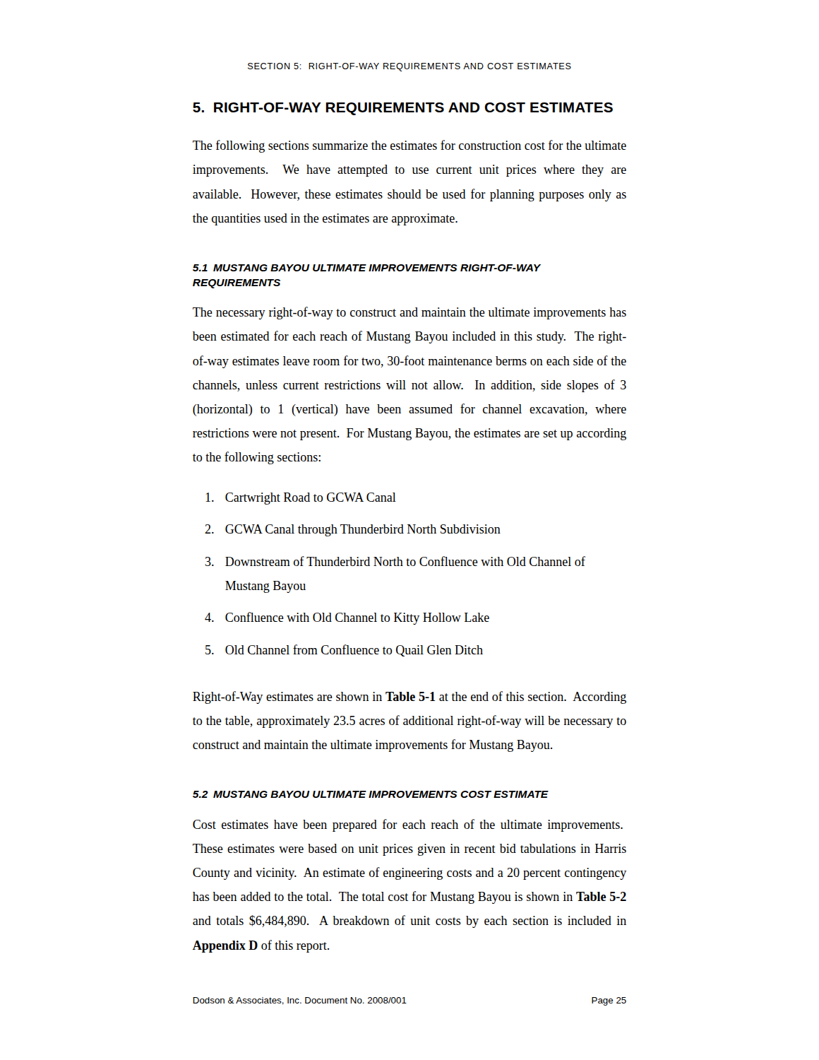SECTION 5: RIGHT-OF-WAY REQUIREMENTS AND COST ESTIMATES
5. RIGHT-OF-WAY REQUIREMENTS AND COST ESTIMATES
The following sections summarize the estimates for construction cost for the ultimate improvements. We have attempted to use current unit prices where they are available. However, these estimates should be used for planning purposes only as the quantities used in the estimates are approximate.
5.1 MUSTANG BAYOU ULTIMATE IMPROVEMENTS RIGHT-OF-WAY REQUIREMENTS
The necessary right-of-way to construct and maintain the ultimate improvements has been estimated for each reach of Mustang Bayou included in this study. The right-of-way estimates leave room for two, 30-foot maintenance berms on each side of the channels, unless current restrictions will not allow. In addition, side slopes of 3 (horizontal) to 1 (vertical) have been assumed for channel excavation, where restrictions were not present. For Mustang Bayou, the estimates are set up according to the following sections:
Cartwright Road to GCWA Canal
GCWA Canal through Thunderbird North Subdivision
Downstream of Thunderbird North to Confluence with Old Channel of Mustang Bayou
Confluence with Old Channel to Kitty Hollow Lake
Old Channel from Confluence to Quail Glen Ditch
Right-of-Way estimates are shown in Table 5-1 at the end of this section. According to the table, approximately 23.5 acres of additional right-of-way will be necessary to construct and maintain the ultimate improvements for Mustang Bayou.
5.2 MUSTANG BAYOU ULTIMATE IMPROVEMENTS COST ESTIMATE
Cost estimates have been prepared for each reach of the ultimate improvements. These estimates were based on unit prices given in recent bid tabulations in Harris County and vicinity. An estimate of engineering costs and a 20 percent contingency has been added to the total. The total cost for Mustang Bayou is shown in Table 5-2 and totals $6,484,890. A breakdown of unit costs by each section is included in Appendix D of this report.
Dodson & Associates, Inc. Document No. 2008/001
Page 25